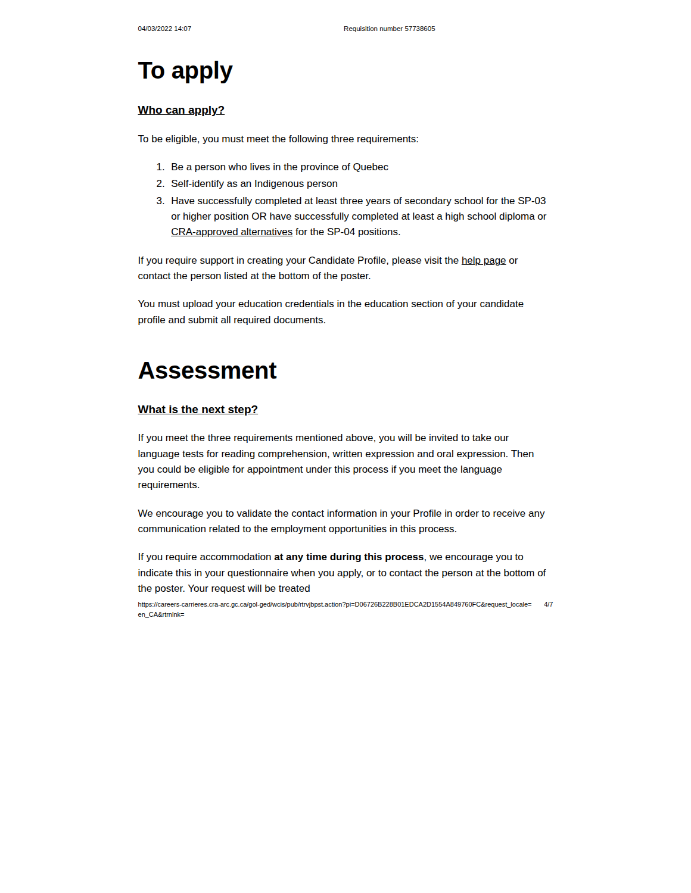04/03/2022 14:07
Requisition number 57738605
To apply
Who can apply?
To be eligible, you must meet the following three requirements:
Be a person who lives in the province of Quebec
Self-identify as an Indigenous person
Have successfully completed at least three years of secondary school for the SP-03 or higher position OR have successfully completed at least a high school diploma or CRA-approved alternatives for the SP-04 positions.
If you require support in creating your Candidate Profile, please visit the help page or contact the person listed at the bottom of the poster.
You must upload your education credentials in the education section of your candidate profile and submit all required documents.
Assessment
What is the next step?
If you meet the three requirements mentioned above, you will be invited to take our language tests for reading comprehension, written expression and oral expression. Then you could be eligible for appointment under this process if you meet the language requirements.
We encourage you to validate the contact information in your Profile in order to receive any communication related to the employment opportunities in this process.
If you require accommodation at any time during this process, we encourage you to indicate this in your questionnaire when you apply, or to contact the person at the bottom of the poster. Your request will be treated
https://careers-carrieres.cra-arc.gc.ca/gol-ged/wcis/pub/rtrvjbpst.action?pi=D06726B228B01EDCA2D1554A849760FC&request_locale=en_CA&rtrnlnk=
4/7